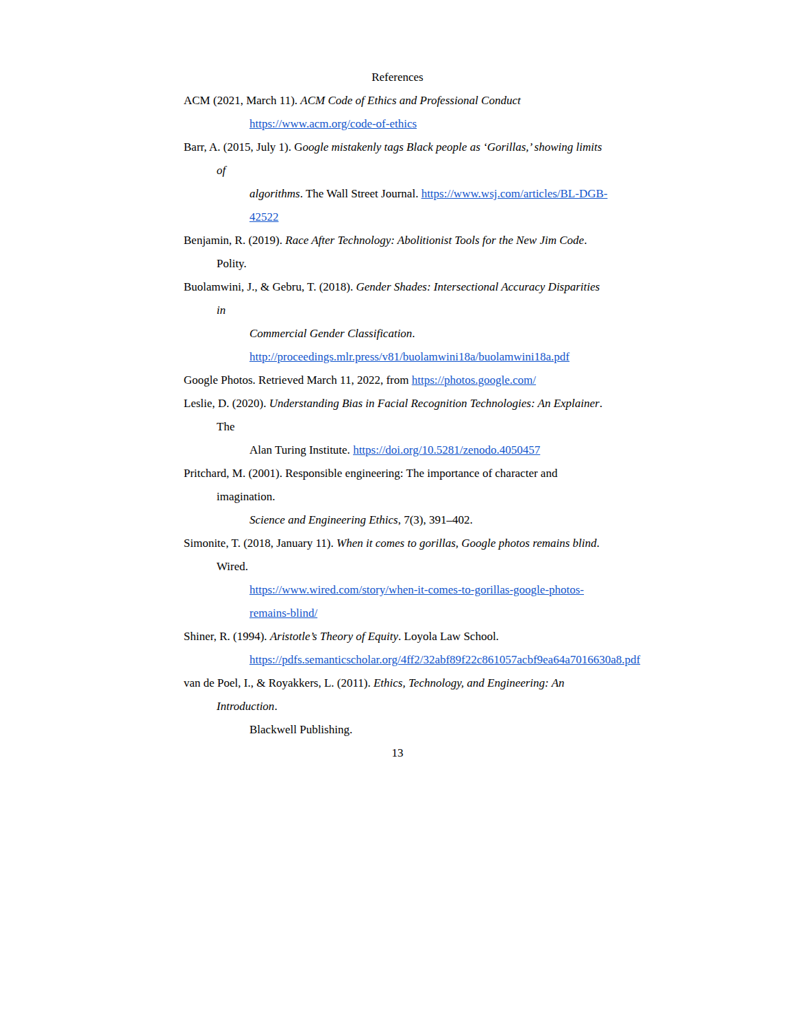References
ACM (2021, March 11). ACM Code of Ethics and Professional Conduct https://www.acm.org/code-of-ethics
Barr, A. (2015, July 1). Google mistakenly tags Black people as ‘Gorillas,’ showing limits of algorithms. The Wall Street Journal. https://www.wsj.com/articles/BL-DGB-42522
Benjamin, R. (2019). Race After Technology: Abolitionist Tools for the New Jim Code. Polity.
Buolamwini, J., & Gebru, T. (2018). Gender Shades: Intersectional Accuracy Disparities in Commercial Gender Classification. http://proceedings.mlr.press/v81/buolamwini18a/buolamwini18a.pdf
Google Photos. Retrieved March 11, 2022, from https://photos.google.com/
Leslie, D. (2020). Understanding Bias in Facial Recognition Technologies: An Explainer. The Alan Turing Institute. https://doi.org/10.5281/zenodo.4050457
Pritchard, M. (2001). Responsible engineering: The importance of character and imagination. Science and Engineering Ethics, 7(3), 391–402.
Simonite, T. (2018, January 11). When it comes to gorillas, Google photos remains blind. Wired. https://www.wired.com/story/when-it-comes-to-gorillas-google-photos-remains-blind/
Shiner, R. (1994). Aristotle’s Theory of Equity. Loyola Law School. https://pdfs.semanticscholar.org/4ff2/32abf89f22c861057acbf9ea64a7016630a8.pdf
van de Poel, I., & Royakkers, L. (2011). Ethics, Technology, and Engineering: An Introduction. Blackwell Publishing.
13